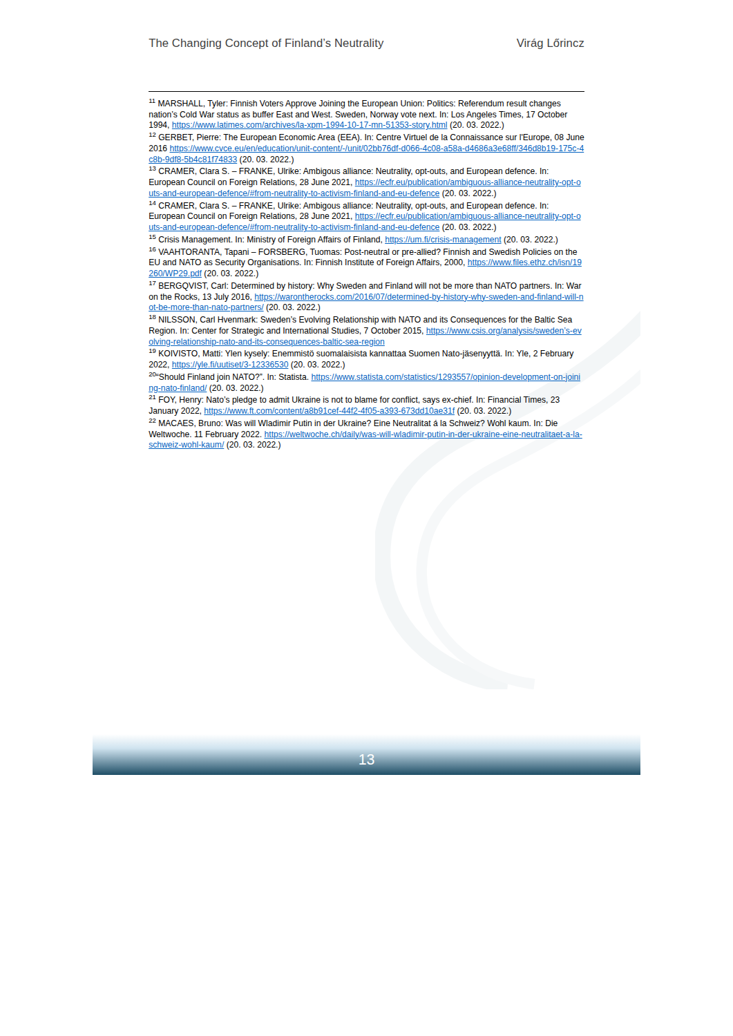The Changing Concept of Finland’s Neutrality
Virág Lőrincz
11 MARSHALL, Tyler: Finnish Voters Approve Joining the European Union: Politics: Referendum result changes nation’s Cold War status as buffer East and West. Sweden, Norway vote next. In: Los Angeles Times, 17 October 1994, https://www.latimes.com/archives/la-xpm-1994-10-17-mn-51353-story.html (20. 03. 2022.)
12 GERBET, Pierre: The European Economic Area (EEA). In: Centre Virtuel de la Connaissance sur l'Europe, 08 June 2016 https://www.cvce.eu/en/education/unit-content/-/unit/02bb76df-d066-4c08-a58a-d4686a3e68ff/346d8b19-175c-4c8b-9df8-5b4c81f74833 (20. 03. 2022.)
13 CRAMER, Clara S. – FRANKE, Ulrike: Ambigous alliance: Neutrality, opt-outs, and European defence. In: European Council on Foreign Relations, 28 June 2021, https://ecfr.eu/publication/ambiguous-alliance-neutrality-opt-outs-and-european-defence/#from-neutrality-to-activism-finland-and-eu-defence (20. 03. 2022.)
14 CRAMER, Clara S. – FRANKE, Ulrike: Ambigous alliance: Neutrality, opt-outs, and European defence. In: European Council on Foreign Relations, 28 June 2021, https://ecfr.eu/publication/ambiguous-alliance-neutrality-opt-outs-and-european-defence/#from-neutrality-to-activism-finland-and-eu-defence (20. 03. 2022.)
15 Crisis Management. In: Ministry of Foreign Affairs of Finland, https://um.fi/crisis-management (20. 03. 2022.)
16 VAAHTORANTA, Tapani – FORSBERG, Tuomas: Post-neutral or pre-allied? Finnish and Swedish Policies on the EU and NATO as Security Organisations. In: Finnish Institute of Foreign Affairs, 2000, https://www.files.ethz.ch/isn/19260/WP29.pdf (20. 03. 2022.)
17 BERGQVIST, Carl: Determined by history: Why Sweden and Finland will not be more than NATO partners. In: War on the Rocks, 13 July 2016, https://warontherocks.com/2016/07/determined-by-history-why-sweden-and-finland-will-not-be-more-than-nato-partners/ (20. 03. 2022.)
18 NILSSON, Carl Hvenmark: Sweden’s Evolving Relationship with NATO and its Consequences for the Baltic Sea Region. In: Center for Strategic and International Studies, 7 October 2015, https://www.csis.org/analysis/sweden’s-evolving-relationship-nato-and-its-consequences-baltic-sea-region
19 KOIVISTO, Matti: Ylen kysely: Enemmistö suomalaisista kannattaa Suomen Nato-jäsenyyttä. In: Yle, 2 February 2022, https://yle.fi/uutiset/3-12336530 (20. 03. 2022.)
20“Should Finland join NATO?”. In: Statista. https://www.statista.com/statistics/1293557/opinion-development-on-joining-nato-finland/ (20. 03. 2022.)
21 FOY, Henry: Nato’s pledge to admit Ukraine is not to blame for conflict, says ex-chief. In: Financial Times, 23 January 2022, https://www.ft.com/content/a8b91cef-44f2-4f05-a393-673dd10ae31f (20. 03. 2022.)
22 MACAES, Bruno: Was will Wladimir Putin in der Ukraine? Eine Neutralitat á la Schweiz? Wohl kaum. In: Die Weltwoche. 11 February 2022. https://weltwoche.ch/daily/was-will-wladimir-putin-in-der-ukraine-eine-neutralitaet-a-la-schweiz-wohl-kaum/ (20. 03. 2022.)
13